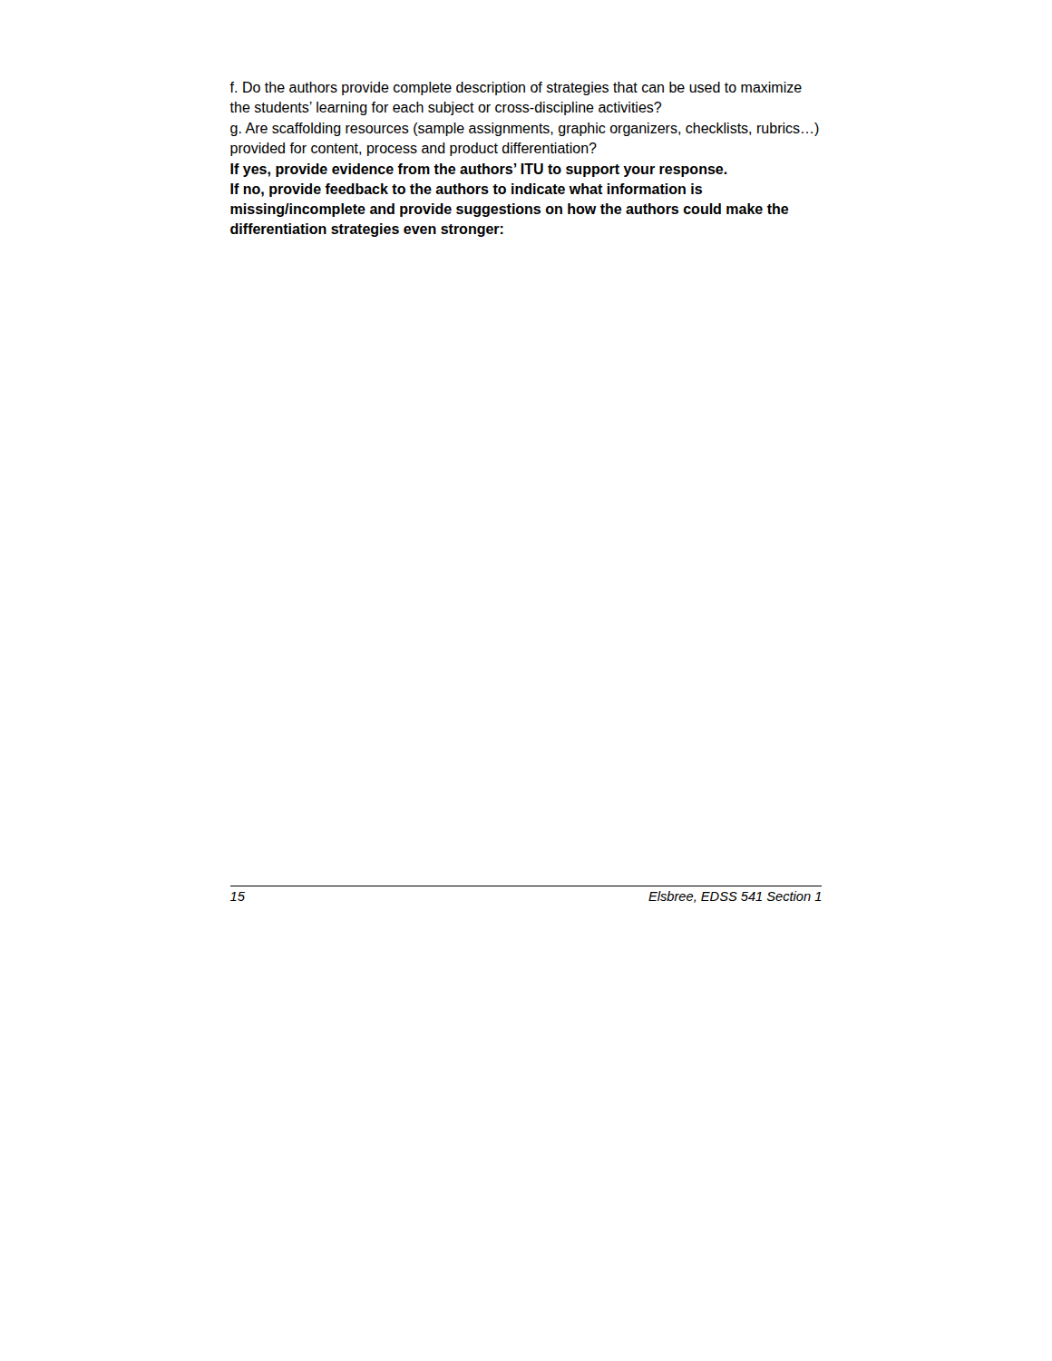f. Do the authors provide complete description of strategies that can be used to maximize the students’ learning for each subject or cross-discipline activities?
g. Are scaffolding resources (sample assignments, graphic organizers, checklists, rubrics…) provided for content, process and product differentiation?
If yes, provide evidence from the authors’ ITU to support your response.
If no, provide feedback to the authors to indicate what information is missing/incomplete and provide suggestions on how the authors could make the differentiation strategies even stronger:
15 Elsbree, EDSS 541 Section 1